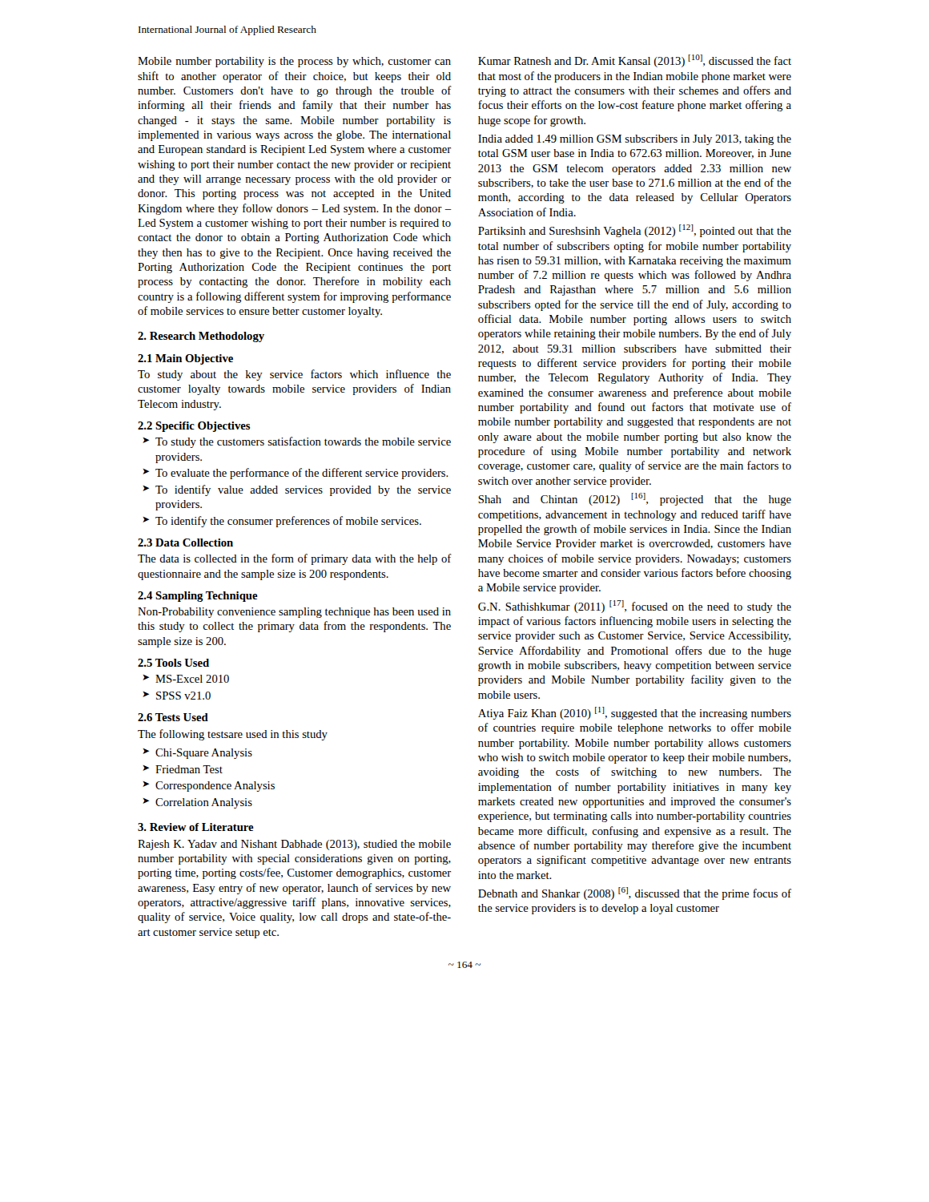International Journal of Applied Research
Mobile number portability is the process by which, customer can shift to another operator of their choice, but keeps their old number. Customers don't have to go through the trouble of informing all their friends and family that their number has changed - it stays the same. Mobile number portability is implemented in various ways across the globe. The international and European standard is Recipient Led System where a customer wishing to port their number contact the new provider or recipient and they will arrange necessary process with the old provider or donor. This porting process was not accepted in the United Kingdom where they follow donors – Led system. In the donor – Led System a customer wishing to port their number is required to contact the donor to obtain a Porting Authorization Code which they then has to give to the Recipient. Once having received the Porting Authorization Code the Recipient continues the port process by contacting the donor. Therefore in mobility each country is a following different system for improving performance of mobile services to ensure better customer loyalty.
2. Research Methodology
2.1 Main Objective
To study about the key service factors which influence the customer loyalty towards mobile service providers of Indian Telecom industry.
2.2 Specific Objectives
To study the customers satisfaction towards the mobile service providers.
To evaluate the performance of the different service providers.
To identify value added services provided by the service providers.
To identify the consumer preferences of mobile services.
2.3 Data Collection
The data is collected in the form of primary data with the help of questionnaire and the sample size is 200 respondents.
2.4 Sampling Technique
Non-Probability convenience sampling technique has been used in this study to collect the primary data from the respondents. The sample size is 200.
2.5 Tools Used
MS-Excel 2010
SPSS v21.0
2.6 Tests Used
The following testsare used in this study
Chi-Square Analysis
Friedman Test
Correspondence Analysis
Correlation Analysis
3. Review of Literature
Rajesh K. Yadav and Nishant Dabhade (2013), studied the mobile number portability with special considerations given on porting, porting time, porting costs/fee, Customer demographics, customer awareness, Easy entry of new operator, launch of services by new operators, attractive/aggressive tariff plans, innovative services, quality of service, Voice quality, low call drops and state-of-the-art customer service setup etc.
Kumar Ratnesh and Dr. Amit Kansal (2013) [10], discussed the fact that most of the producers in the Indian mobile phone market were trying to attract the consumers with their schemes and offers and focus their efforts on the low-cost feature phone market offering a huge scope for growth.
India added 1.49 million GSM subscribers in July 2013, taking the total GSM user base in India to 672.63 million. Moreover, in June 2013 the GSM telecom operators added 2.33 million new subscribers, to take the user base to 271.6 million at the end of the month, according to the data released by Cellular Operators Association of India.
Partiksinh and Sureshsinh Vaghela (2012) [12], pointed out that the total number of subscribers opting for mobile number portability has risen to 59.31 million, with Karnataka receiving the maximum number of 7.2 million re quests which was followed by Andhra Pradesh and Rajasthan where 5.7 million and 5.6 million subscribers opted for the service till the end of July, according to official data. Mobile number porting allows users to switch operators while retaining their mobile numbers. By the end of July 2012, about 59.31 million subscribers have submitted their requests to different service providers for porting their mobile number, the Telecom Regulatory Authority of India. They examined the consumer awareness and preference about mobile number portability and found out factors that motivate use of mobile number portability and suggested that respondents are not only aware about the mobile number porting but also know the procedure of using Mobile number portability and network coverage, customer care, quality of service are the main factors to switch over another service provider.
Shah and Chintan (2012) [16], projected that the huge competitions, advancement in technology and reduced tariff have propelled the growth of mobile services in India. Since the Indian Mobile Service Provider market is overcrowded, customers have many choices of mobile service providers. Nowadays; customers have become smarter and consider various factors before choosing a Mobile service provider.
G.N. Sathishkumar (2011) [17], focused on the need to study the impact of various factors influencing mobile users in selecting the service provider such as Customer Service, Service Accessibility, Service Affordability and Promotional offers due to the huge growth in mobile subscribers, heavy competition between service providers and Mobile Number portability facility given to the mobile users.
Atiya Faiz Khan (2010) [1], suggested that the increasing numbers of countries require mobile telephone networks to offer mobile number portability. Mobile number portability allows customers who wish to switch mobile operator to keep their mobile numbers, avoiding the costs of switching to new numbers. The implementation of number portability initiatives in many key markets created new opportunities and improved the consumer's experience, but terminating calls into number-portability countries became more difficult, confusing and expensive as a result. The absence of number portability may therefore give the incumbent operators a significant competitive advantage over new entrants into the market.
Debnath and Shankar (2008) [6], discussed that the prime focus of the service providers is to develop a loyal customer
~ 164 ~